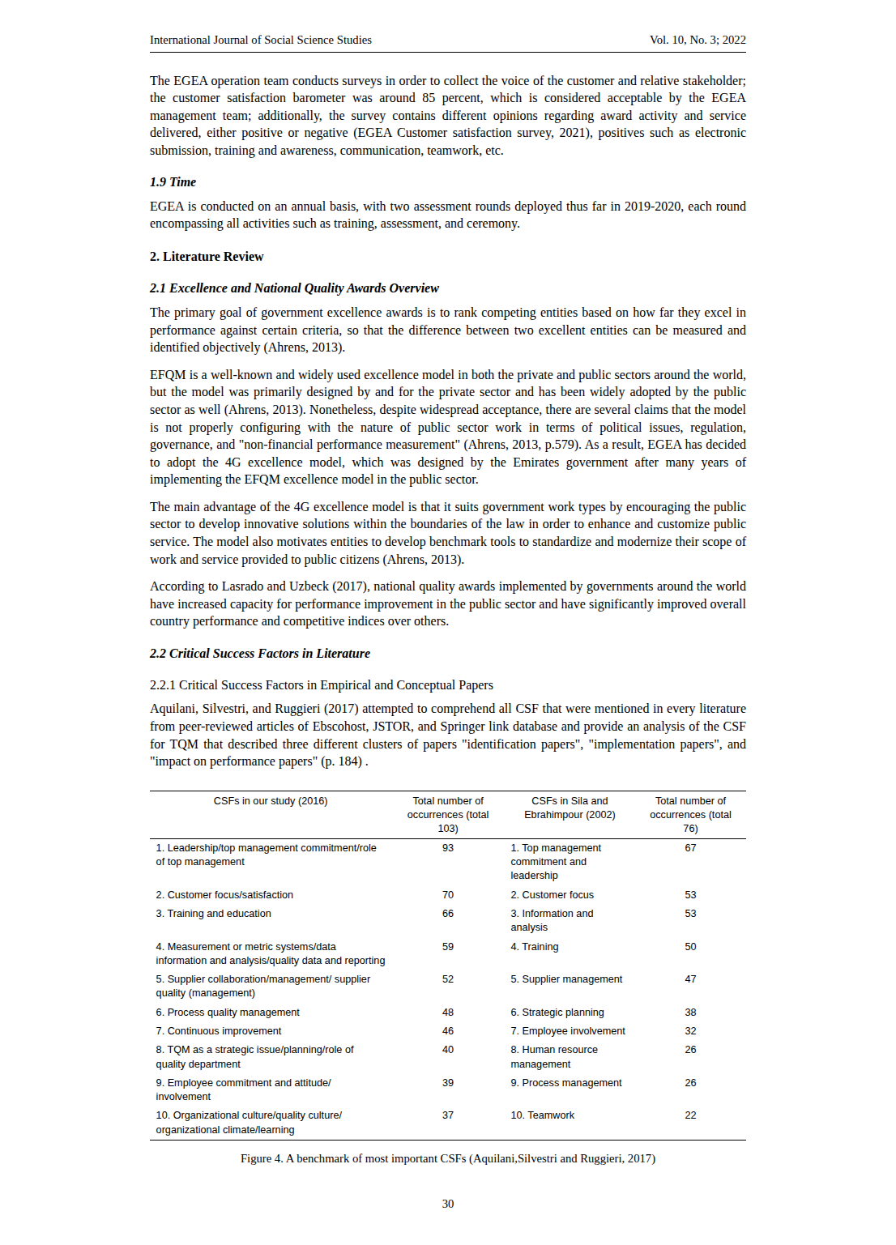International Journal of Social Science Studies
Vol. 10, No. 3; 2022
The EGEA operation team conducts surveys in order to collect the voice of the customer and relative stakeholder; the customer satisfaction barometer was around 85 percent, which is considered acceptable by the EGEA management team; additionally, the survey contains different opinions regarding award activity and service delivered, either positive or negative (EGEA Customer satisfaction survey, 2021), positives such as electronic submission, training and awareness, communication, teamwork, etc.
1.9 Time
EGEA is conducted on an annual basis, with two assessment rounds deployed thus far in 2019-2020, each round encompassing all activities such as training, assessment, and ceremony.
2. Literature Review
2.1 Excellence and National Quality Awards Overview
The primary goal of government excellence awards is to rank competing entities based on how far they excel in performance against certain criteria, so that the difference between two excellent entities can be measured and identified objectively (Ahrens, 2013).
EFQM is a well-known and widely used excellence model in both the private and public sectors around the world, but the model was primarily designed by and for the private sector and has been widely adopted by the public sector as well (Ahrens, 2013). Nonetheless, despite widespread acceptance, there are several claims that the model is not properly configuring with the nature of public sector work in terms of political issues, regulation, governance, and "non-financial performance measurement" (Ahrens, 2013, p.579). As a result, EGEA has decided to adopt the 4G excellence model, which was designed by the Emirates government after many years of implementing the EFQM excellence model in the public sector.
The main advantage of the 4G excellence model is that it suits government work types by encouraging the public sector to develop innovative solutions within the boundaries of the law in order to enhance and customize public service. The model also motivates entities to develop benchmark tools to standardize and modernize their scope of work and service provided to public citizens (Ahrens, 2013).
According to Lasrado and Uzbeck (2017), national quality awards implemented by governments around the world have increased capacity for performance improvement in the public sector and have significantly improved overall country performance and competitive indices over others.
2.2 Critical Success Factors in Literature
2.2.1 Critical Success Factors in Empirical and Conceptual Papers
Aquilani, Silvestri, and Ruggieri (2017) attempted to comprehend all CSF that were mentioned in every literature from peer-reviewed articles of Ebscohost, JSTOR, and Springer link database and provide an analysis of the CSF for TQM that described three different clusters of papers "identification papers", "implementation papers", and "impact on performance papers" (p. 184) .
Benchmark of most important critical success factors
| CSFs in our study (2016) | Total number of occurrences (total 103) | CSFs in Sila and Ebrahimpour (2002) | Total number of occurrences (total 76) |
| --- | --- | --- | --- |
| 1. Leadership/top management commitment/role of top management | 93 | 1. Top management commitment and leadership | 67 |
| 2. Customer focus/satisfaction | 70 | 2. Customer focus | 53 |
| 3. Training and education | 66 | 3. Information and analysis | 53 |
| 4. Measurement or metric systems/data information and analysis/quality data and reporting | 59 | 4. Training | 50 |
| 5. Supplier collaboration/management/ supplier quality (management) | 52 | 5. Supplier management | 47 |
| 6. Process quality management | 48 | 6. Strategic planning | 38 |
| 7. Continuous improvement | 46 | 7. Employee involvement | 32 |
| 8. TQM as a strategic issue/planning/role of quality department | 40 | 8. Human resource management | 26 |
| 9. Employee commitment and attitude/ involvement | 39 | 9. Process management | 26 |
| 10. Organizational culture/quality culture/ organizational climate/learning | 37 | 10. Teamwork | 22 |
Figure 4. A benchmark of most important CSFs (Aquilani,Silvestri and Ruggieri, 2017)
30